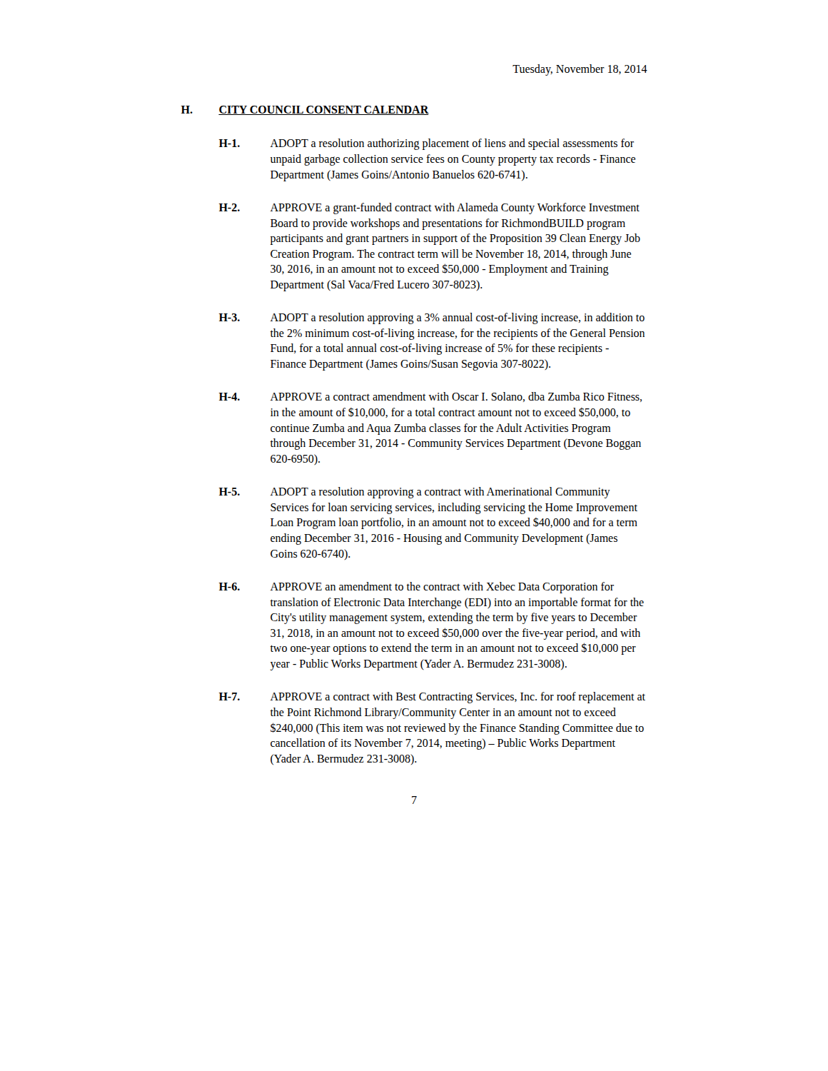Tuesday, November 18, 2014
H.
CITY COUNCIL CONSENT CALENDAR
H-1.
ADOPT a resolution authorizing placement of liens and special assessments for unpaid garbage collection service fees on County property tax records - Finance Department (James Goins/Antonio Banuelos 620-6741).
H-2.
APPROVE a grant-funded contract with Alameda County Workforce Investment Board to provide workshops and presentations for RichmondBUILD program participants and grant partners in support of the Proposition 39 Clean Energy Job Creation Program. The contract term will be November 18, 2014, through June 30, 2016, in an amount not to exceed $50,000 - Employment and Training Department (Sal Vaca/Fred Lucero 307-8023).
H-3.
ADOPT a resolution approving a 3% annual cost-of-living increase, in addition to the 2% minimum cost-of-living increase, for the recipients of the General Pension Fund, for a total annual cost-of-living increase of 5% for these recipients - Finance Department (James Goins/Susan Segovia 307-8022).
H-4.
APPROVE a contract amendment with Oscar I. Solano, dba Zumba Rico Fitness, in the amount of $10,000, for a total contract amount not to exceed $50,000, to continue Zumba and Aqua Zumba classes for the Adult Activities Program through December 31, 2014 - Community Services Department (Devone Boggan 620-6950).
H-5.
ADOPT a resolution approving a contract with Amerinational Community Services for loan servicing services, including servicing the Home Improvement Loan Program loan portfolio, in an amount not to exceed $40,000 and for a term ending December 31, 2016 - Housing and Community Development (James Goins 620-6740).
H-6.
APPROVE an amendment to the contract with Xebec Data Corporation for translation of Electronic Data Interchange (EDI) into an importable format for the City's utility management system, extending the term by five years to December 31, 2018, in an amount not to exceed $50,000 over the five-year period, and with two one-year options to extend the term in an amount not to exceed $10,000 per year - Public Works Department (Yader A. Bermudez 231-3008).
H-7.
APPROVE a contract with Best Contracting Services, Inc. for roof replacement at the Point Richmond Library/Community Center in an amount not to exceed $240,000 (This item was not reviewed by the Finance Standing Committee due to cancellation of its November 7, 2014, meeting) – Public Works Department (Yader A. Bermudez 231-3008).
7